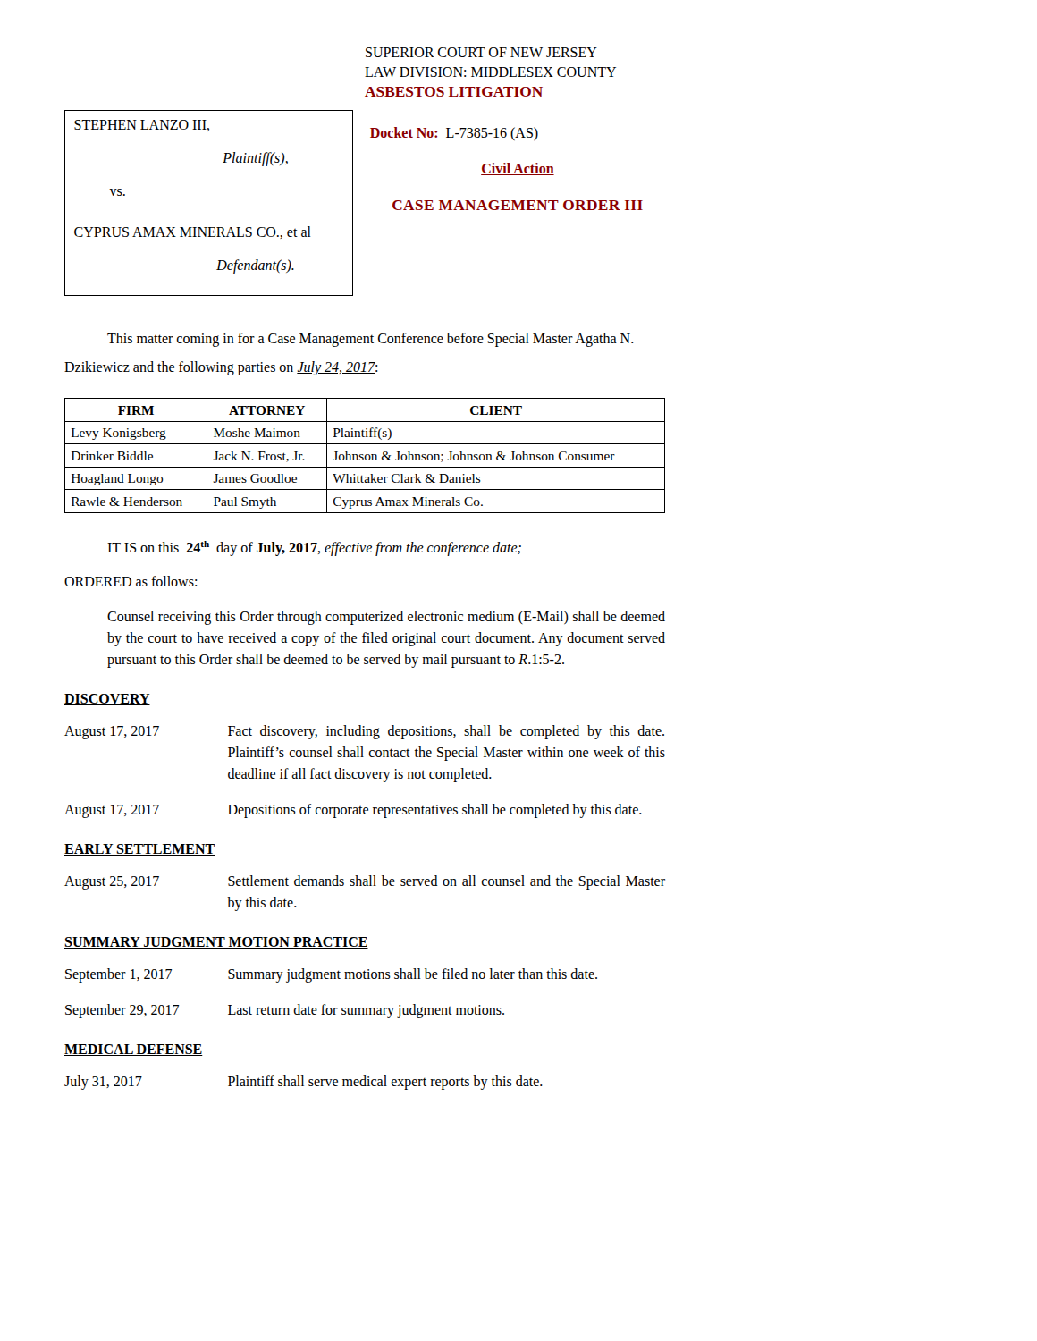SUPERIOR COURT OF NEW JERSEY
LAW DIVISION: MIDDLESEX COUNTY
ASBESTOS LITIGATION
STEPHEN LANZO III,
Plaintiff(s),
vs.
CYPRUS AMAX MINERALS CO., et al
Defendant(s).
Docket No: L-7385-16 (AS)
Civil Action
CASE MANAGEMENT ORDER III
This matter coming in for a Case Management Conference before Special Master Agatha N. Dzikiewicz and the following parties on July 24, 2017:
| FIRM | ATTORNEY | CLIENT |
| --- | --- | --- |
| Levy Konigsberg | Moshe Maimon | Plaintiff(s) |
| Drinker Biddle | Jack N. Frost, Jr. | Johnson & Johnson; Johnson & Johnson Consumer |
| Hoagland Longo | James Goodloe | Whittaker Clark & Daniels |
| Rawle & Henderson | Paul Smyth | Cyprus Amax Minerals Co. |
IT IS on this 24th day of July, 2017, effective from the conference date;
ORDERED as follows:
Counsel receiving this Order through computerized electronic medium (E-Mail) shall be deemed by the court to have received a copy of the filed original court document. Any document served pursuant to this Order shall be deemed to be served by mail pursuant to R.1:5-2.
DISCOVERY
August 17, 2017
Fact discovery, including depositions, shall be completed by this date. Plaintiff’s counsel shall contact the Special Master within one week of this deadline if all fact discovery is not completed.
August 17, 2017
Depositions of corporate representatives shall be completed by this date.
EARLY SETTLEMENT
August 25, 2017
Settlement demands shall be served on all counsel and the Special Master by this date.
SUMMARY JUDGMENT MOTION PRACTICE
September 1, 2017
Summary judgment motions shall be filed no later than this date.
September 29, 2017
Last return date for summary judgment motions.
MEDICAL DEFENSE
July 31, 2017
Plaintiff shall serve medical expert reports by this date.